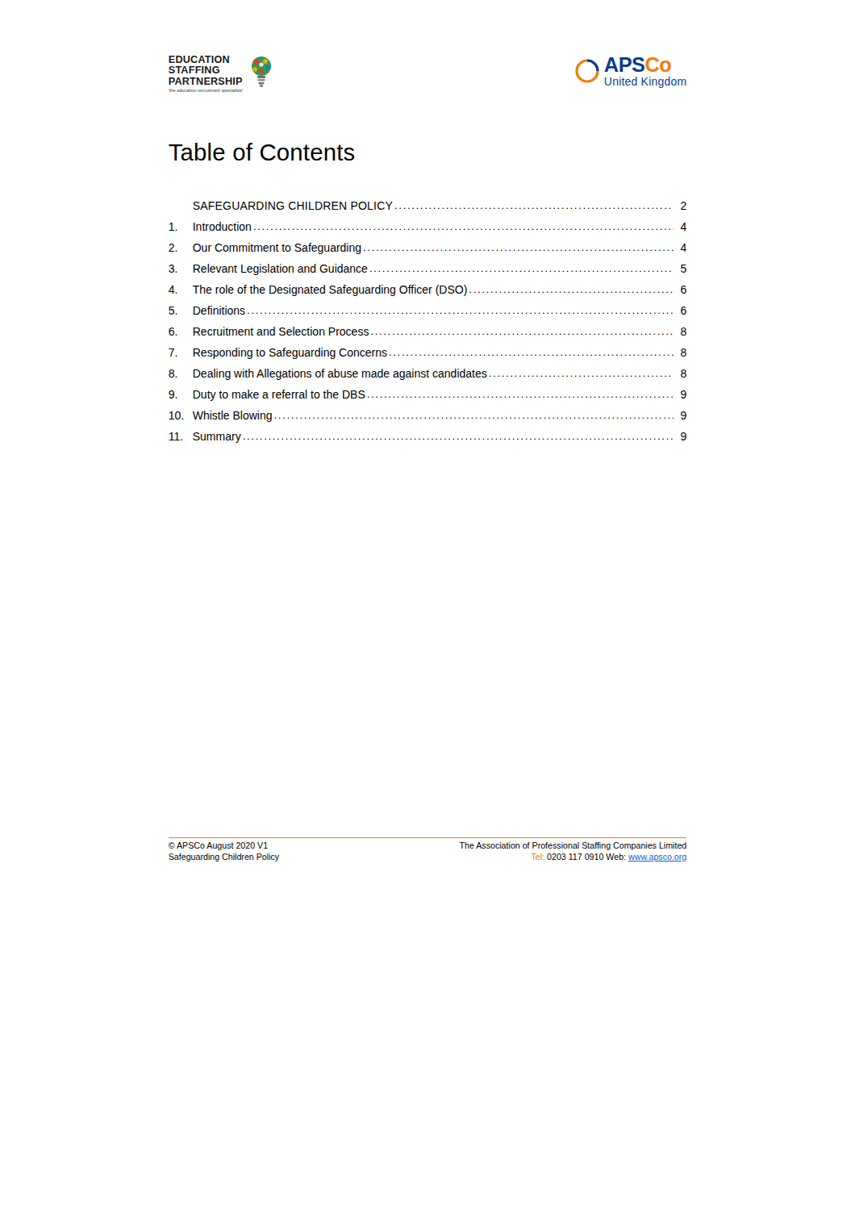EDUCATION
STAFFING
PARTNERSHIP 'the education recruitment specialists'
APSCo United Kingdom
Table of Contents
SAFEGUARDING CHILDREN POLICY .................................................................................................. 2
1. Introduction ................................................................................................................. 4
2. Our Commitment to Safeguarding .............................................................................. 4
3. Relevant Legislation and Guidance ............................................................................. 5
4. The role of the Designated Safeguarding Officer (DSO) ................................................. 6
5. Definitions ................................................................................................................... 6
6. Recruitment and Selection Process .............................................................................. 8
7. Responding to Safeguarding Concerns ......................................................................... 8
8. Dealing with Allegations of abuse made against candidates ............................................. 8
9. Duty to make a referral to the DBS .............................................................................. 9
10. Whistle Blowing ......................................................................................................... 9
11. Summary ................................................................................................................... 9
© APSCo August 2020 V1
Safeguarding Children Policy
The Association of Professional Staffing Companies Limited
Tel: 0203 117 0910 Web: www.apsco.org